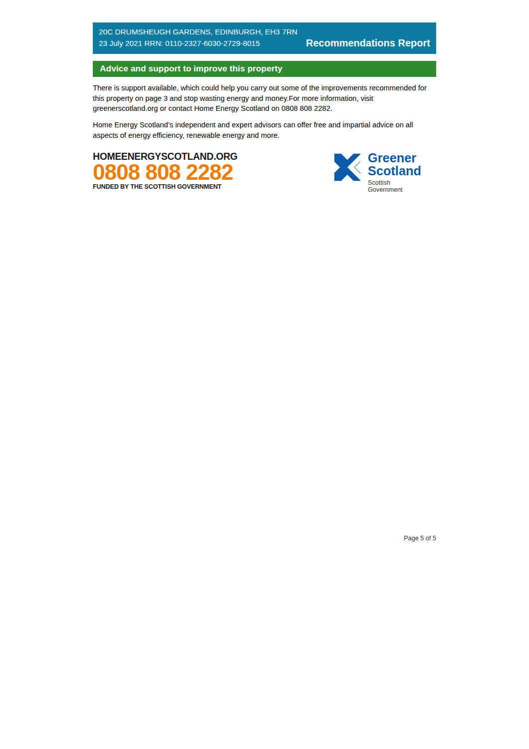20C DRUMSHEUGH GARDENS, EDINBURGH, EH3 7RN 23 July 2021 RRN: 0110-2327-6030-2729-8015
Recommendations Report
Advice and support to improve this property
There is support available, which could help you carry out some of the improvements recommended for this property on page 3 and stop wasting energy and money.For more information, visit greenerscotland.org or contact Home Energy Scotland on 0808 808 2282.
Home Energy Scotland’s independent and expert advisors can offer free and impartial advice on all aspects of energy efficiency, renewable energy and more.
HOMEENERGYSCOTLAND.ORG
0808 808 2282
FUNDED BY THE SCOTTISH GOVERNMENT
Greener Scotland Scottish
Government
Page 5 of 5